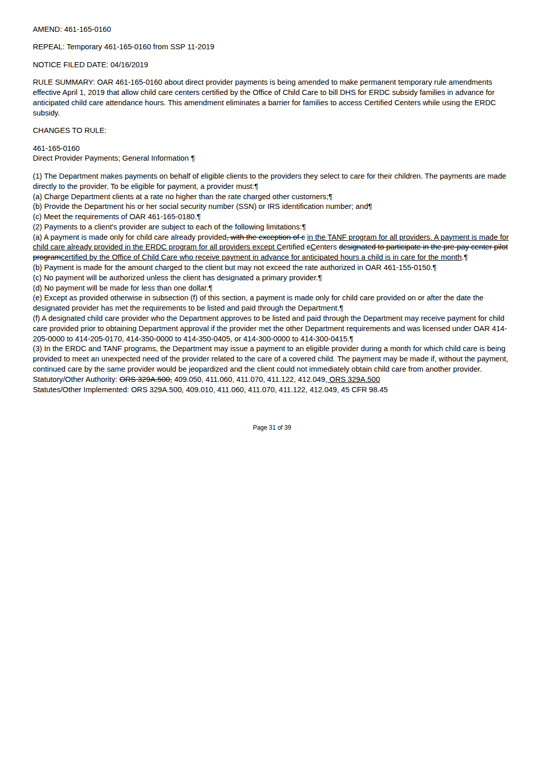AMEND: 461-165-0160
REPEAL: Temporary 461-165-0160 from SSP 11-2019
NOTICE FILED DATE: 04/16/2019
RULE SUMMARY: OAR 461-165-0160 about direct provider payments is being amended to make permanent temporary rule amendments effective April 1, 2019 that allow child care centers certified by the Office of Child Care to bill DHS for ERDC subsidy families in advance for anticipated child care attendance hours. This amendment eliminates a barrier for families to access Certified Centers while using the ERDC subsidy.
CHANGES TO RULE:
461-165-0160
Direct Provider Payments; General Information ¶
(1) The Department makes payments on behalf of eligible clients to the providers they select to care for their children. The payments are made directly to the provider. To be eligible for payment, a provider must:¶
(a) Charge Department clients at a rate no higher than the rate charged other customers;¶
(b) Provide the Department his or her social security number (SSN) or IRS identification number; and¶
(c) Meet the requirements of OAR 461-165-0180.¶
(2) Payments to a client's provider are subject to each of the following limitations:¶
(a) A payment is made only for child care already provided, with the exception of c in the TANF program for all providers. A payment is made for child care already provided in the ERDC program for all providers except Certified cCenters designated to participate in the pre-pay center pilot programcertified by the Office of Child Care who receive payment in advance for anticipated hours a child is in care for the month.¶
(b) Payment is made for the amount charged to the client but may not exceed the rate authorized in OAR 461-155-0150.¶
(c) No payment will be authorized unless the client has designated a primary provider.¶
(d) No payment will be made for less than one dollar.¶
(e) Except as provided otherwise in subsection (f) of this section, a payment is made only for child care provided on or after the date the designated provider has met the requirements to be listed and paid through the Department.¶
(f) A designated child care provider who the Department approves to be listed and paid through the Department may receive payment for child care provided prior to obtaining Department approval if the provider met the other Department requirements and was licensed under OAR 414-205-0000 to 414-205-0170, 414-350-0000 to 414-350-0405, or 414-300-0000 to 414-300-0415.¶
(3) In the ERDC and TANF programs, the Department may issue a payment to an eligible provider during a month for which child care is being provided to meet an unexpected need of the provider related to the care of a covered child. The payment may be made if, without the payment, continued care by the same provider would be jeopardized and the client could not immediately obtain child care from another provider.
Statutory/Other Authority: ORS 329A.500, 409.050, 411.060, 411.070, 411.122, 412.049, ORS 329A.500
Statutes/Other Implemented: ORS 329A.500, 409.010, 411.060, 411.070, 411.122, 412.049, 45 CFR 98.45
Page 31 of 39